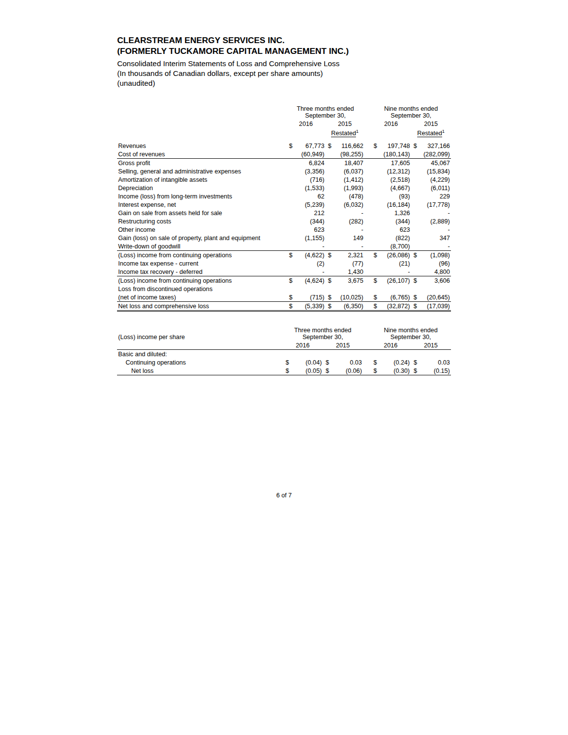CLEARSTREAM ENERGY SERVICES INC.
(FORMERLY TUCKAMORE CAPITAL MANAGEMENT INC.)
Consolidated Interim Statements of Loss and Comprehensive Loss
(In thousands of Canadian dollars, except per share amounts)
(unaudited)
| | | Three months ended September 30, | | Nine months ended September 30, |
| | | 2016 | 2015 | | 2016 | 2015 |
| | | | Restated 1 | | | Restated 1 |
| Revenues | | $ | 67,773 | $ | 116,662 | | $ | 197,748 | $ | 327,166 |
| Cost of revenues | | | (60,949) | | (98,255) | | | (180,143) | | (282,099) |
| Gross profit | | | 6,824 | | 18,407 | | | 17,605 | | 45,067 |
| Selling, general and administrative expenses | | | (3,356) | | (6,037) | | | (12,312) | | (15,834) |
| Amortization of intangible assets | | | (716) | | (1,412) | | | (2,518) | | (4,229) |
| Depreciation | | | (1,533) | | (1,993) | | | (4,667) | | (6,011) |
| Income (loss) from long-term investments | | | 62 | | (478) | | | (93) | | 229 |
| Interest expense, net | | | (5,239) | | (6,032) | | | (16,184) | | (17,778) |
| Gain on sale from assets held for sale | | | 212 | | - | | | 1,326 | | - |
| Restructuring costs | | | (344) | | (282) | | | (344) | | (2,889) |
| Other income | | | 623 | | - | | | 623 | | - |
| Gain (loss) on sale of property, plant and equipment | | | (1,155) | | 149 | | | (822) | | 347 |
| Write-down of goodwill | | | - | | - | | | (8,700) | | - |
| (Loss) income from continuing operations | | $ | (4,622) | $ | 2,321 | | $ | (26,086) | $ | (1,098) |
| Income tax expense - current | | | (2) | | (77) | | | (21) | | (96) |
| Income tax recovery - deferred | | | - | | 1,430 | | | - | | 4,800 |
| (Loss) income from continuing operations | | $ | (4,624) | $ | 3,675 | | $ | (26,107) | $ | 3,606 |
| Loss from discontinued operations | | | | | | | | | | |
| (net of income taxes) | | $ | (715) | $ | (10,025) | | $ | (6,765) | $ | (20,645) |
| Net loss and comprehensive loss | | $ | (5,339) | $ | (6,350) | | $ | (32,872) | $ | (17,039) |
| (Loss) income per share | | Three months ended September 30, | | Nine months ended September 30, |
| | | 2016 | 2015 | | 2016 | 2015 |
| Basic and diluted: | | | | | | |
| Continuing operations | | $ | (0.04) | $ | 0.03 | | $ | (0.24) | $ | 0.03 |
| Net loss | | $ | (0.05) | $ | (0.06) | | $ | (0.30) | $ | (0.15) |
6 of 7